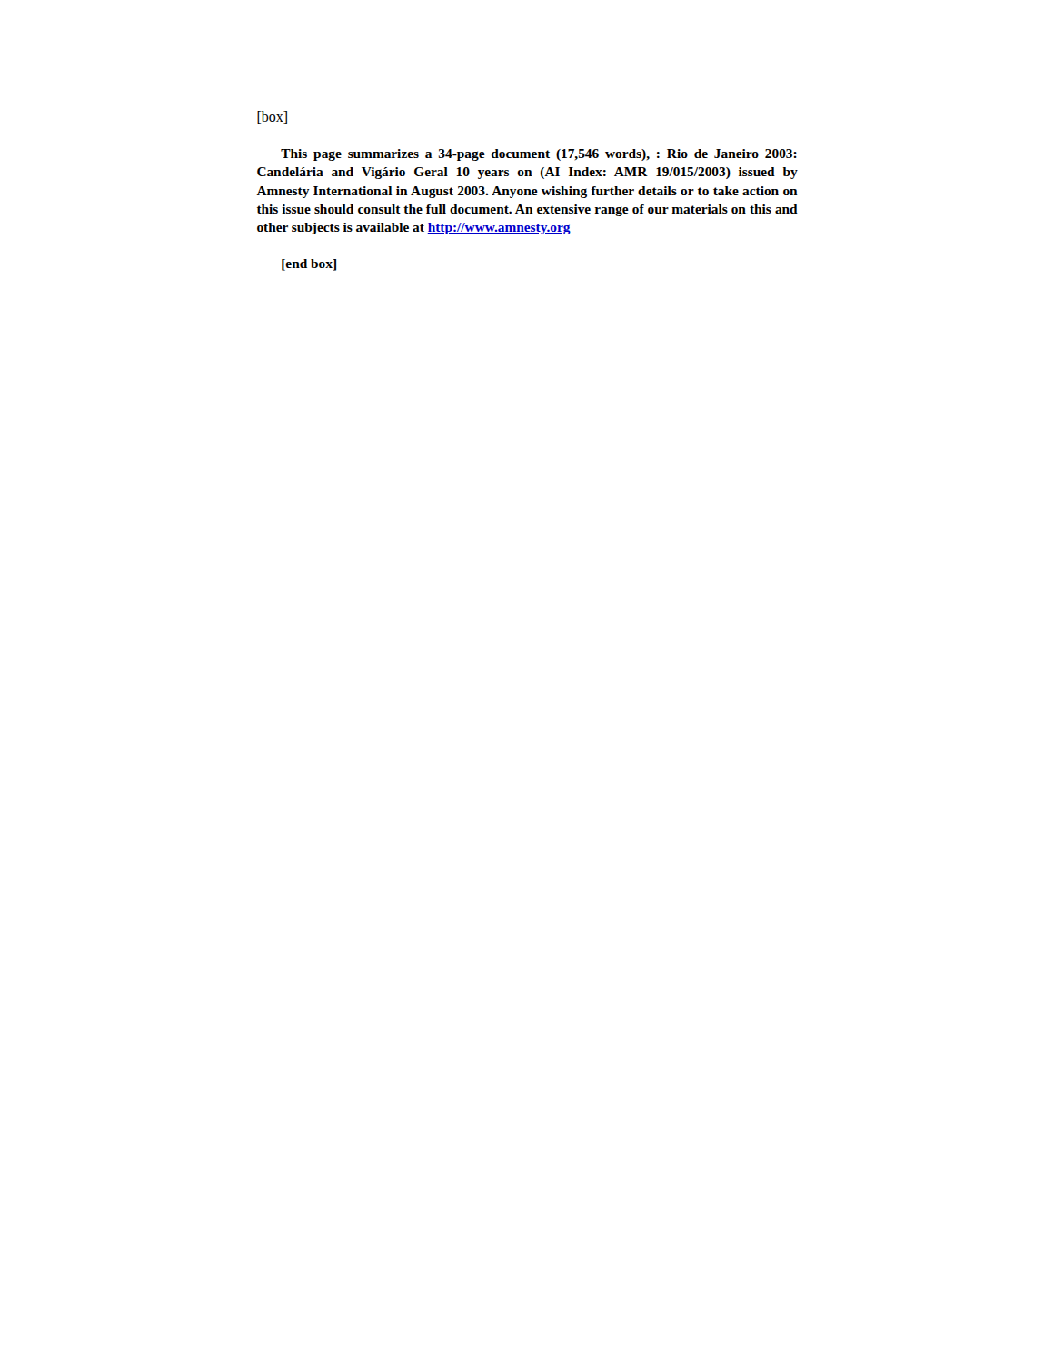[box]
This page summarizes a 34-page document (17,546 words), : Rio de Janeiro 2003: Candelária and Vigário Geral 10 years on (AI Index: AMR 19/015/2003) issued by Amnesty International in August 2003. Anyone wishing further details or to take action on this issue should consult the full document. An extensive range of our materials on this and other subjects is available at http://www.amnesty.org
[end box]